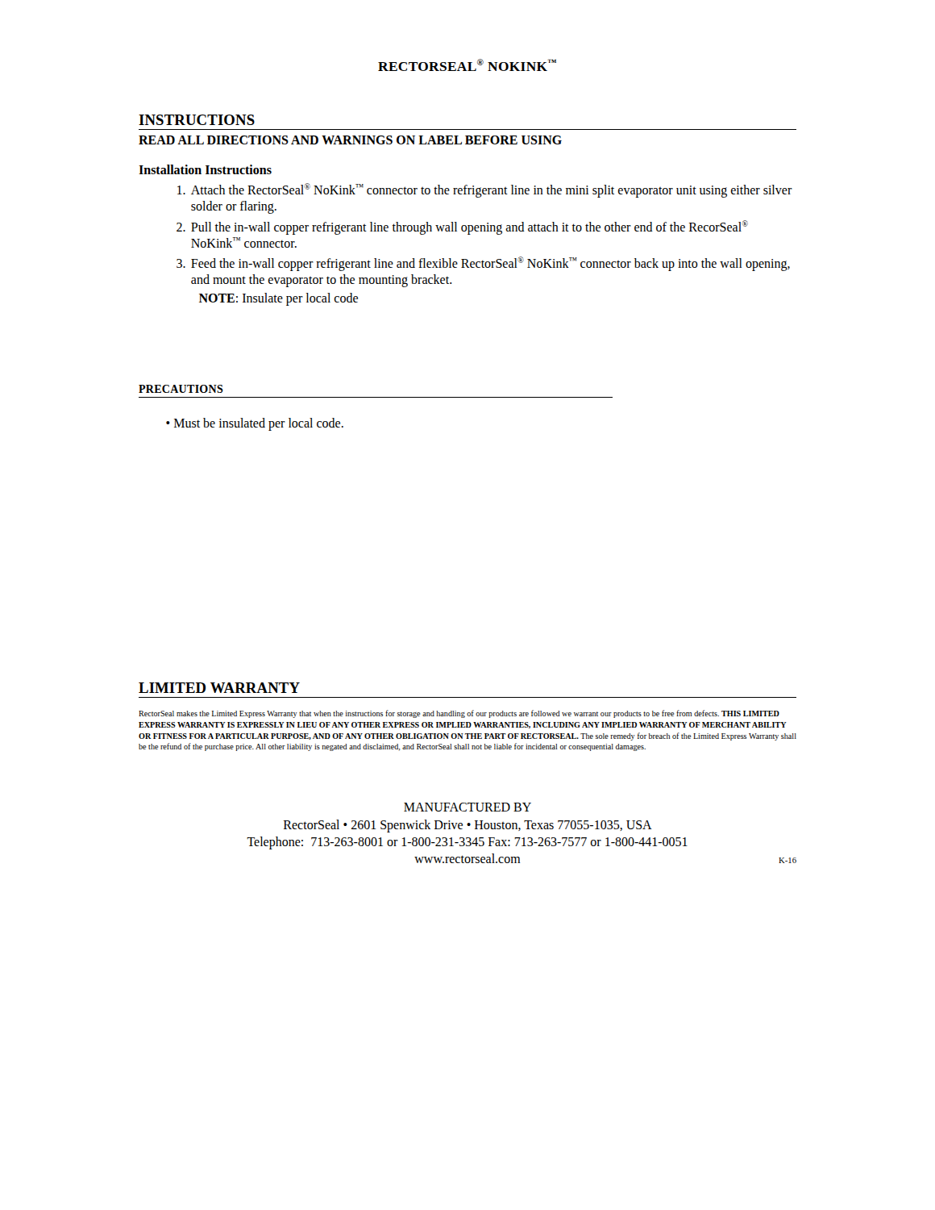RECTORSEAL® NOKINK™
INSTRUCTIONS
READ ALL DIRECTIONS AND WARNINGS ON LABEL BEFORE USING
Installation Instructions
Attach the RectorSeal® NoKink™ connector to the refrigerant line in the mini split evaporator unit using either silver solder or flaring.
Pull the in-wall copper refrigerant line through wall opening and attach it to the other end of the RecorSeal® NoKink™ connector.
Feed the in-wall copper refrigerant line and flexible RectorSeal® NoKink™ connector back up into the wall opening, and mount the evaporator to the mounting bracket.
NOTE: Insulate per local code
PRECAUTIONS
Must be insulated per local code.
LIMITED WARRANTY
RectorSeal makes the Limited Express Warranty that when the instructions for storage and handling of our products are followed we warrant our products to be free from defects. THIS LIMITED EXPRESS WARRANTY IS EXPRESSLY IN LIEU OF ANY OTHER EXPRESS OR IMPLIED WARRANTIES, INCLUDING ANY IMPLIED WARRANTY OF MERCHANT ABILITY OR FITNESS FOR A PARTICULAR PURPOSE, AND OF ANY OTHER OBLIGATION ON THE PART OF RECTORSEAL. The sole remedy for breach of the Limited Express Warranty shall be the refund of the purchase price. All other liability is negated and disclaimed, and RectorSeal shall not be liable for incidental or consequential damages.
MANUFACTURED BY
RectorSeal • 2601 Spenwick Drive • Houston, Texas 77055-1035, USA
Telephone: 713-263-8001 or 1-800-231-3345 Fax: 713-263-7577 or 1-800-441-0051
www.rectorseal.comK-16